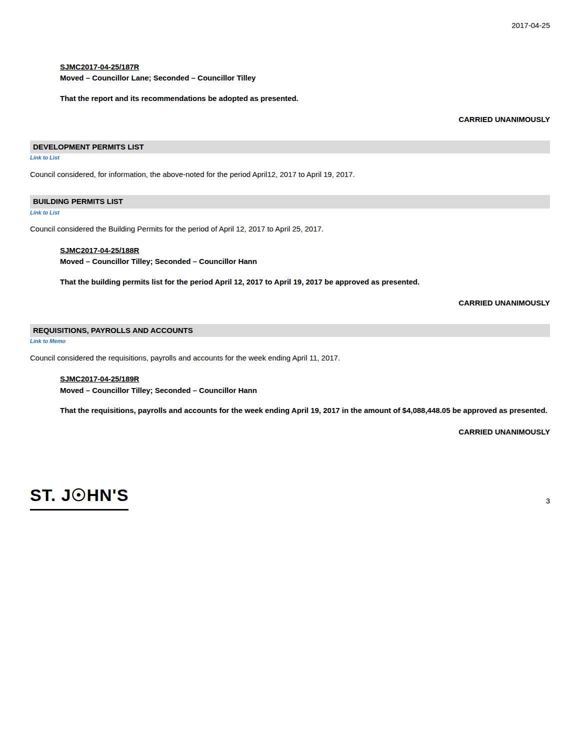2017-04-25
SJMC2017-04-25/187R
Moved – Councillor Lane; Seconded – Councillor Tilley
That the report and its recommendations be adopted as presented.
CARRIED UNANIMOUSLY
DEVELOPMENT PERMITS LIST
Link to List
Council considered, for information, the above-noted for the period April12, 2017 to April 19, 2017.
BUILDING PERMITS LIST
Link to List
Council considered the Building Permits for the period of April 12, 2017 to April 25, 2017.
SJMC2017-04-25/188R
Moved – Councillor Tilley; Seconded – Councillor Hann
That the building permits list for the period April 12, 2017 to April 19, 2017 be approved as presented.
CARRIED UNANIMOUSLY
REQUISITIONS, PAYROLLS AND ACCOUNTS
Link to Memo
Council considered the requisitions, payrolls and accounts for the week ending April 11, 2017.
SJMC2017-04-25/189R
Moved – Councillor Tilley; Seconded – Councillor Hann
That the requisitions, payrolls and accounts for the week ending April 19, 2017 in the amount of $4,088,448.05 be approved as presented.
CARRIED UNANIMOUSLY
ST. J☉HN'S
3